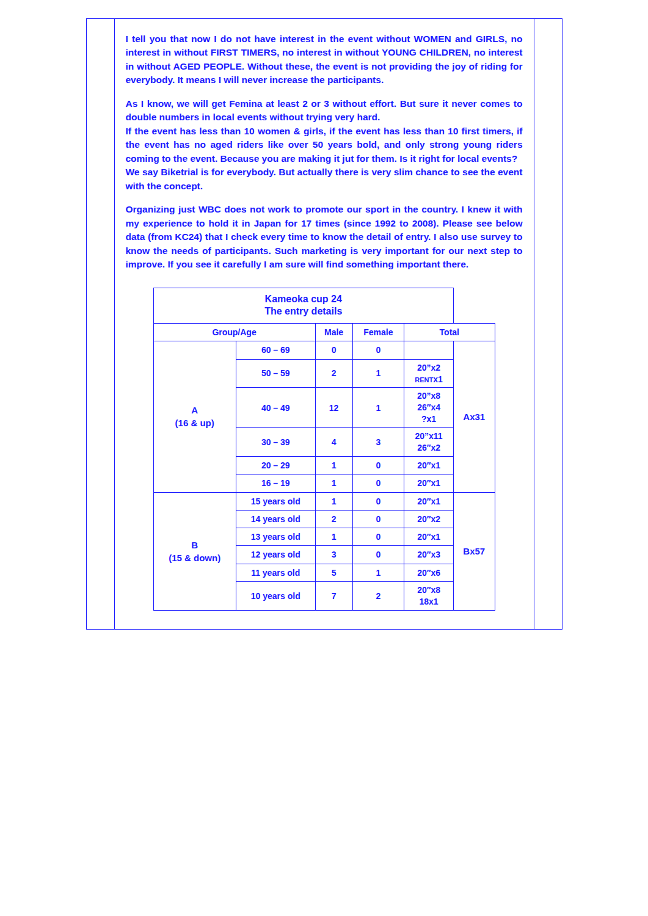I tell you that now I do not have interest in the event without WOMEN and GIRLS, no interest in without FIRST TIMERS, no interest in without YOUNG CHILDREN, no interest in without AGED PEOPLE. Without these, the event is not providing the joy of riding for everybody. It means I will never increase the participants.
As I know, we will get Femina at least 2 or 3 without effort. But sure it never comes to double numbers in local events without trying very hard.
If the event has less than 10 women & girls, if the event has less than 10 first timers, if the event has no aged riders like over 50 years bold, and only strong young riders coming to the event. Because you are making it jut for them. Is it right for local events?
We say Biketrial is for everybody. But actually there is very slim chance to see the event with the concept.
Organizing just WBC does not work to promote our sport in the country. I knew it with my experience to hold it in Japan for 17 times (since 1992 to 2008). Please see below data (from KC24) that I check every time to know the detail of entry. I also use survey to know the needs of participants. Such marketing is very important for our next step to improve. If you see it carefully I am sure will find something important there.
| Kameoka cup 24 The entry details | |
| Group/Age | Male | Female | Total |
| A (16 & up) | 60 – 69 | 0 | 0 | | Ax31 |
| 50 – 59 | 2 | 1 | 20”x2 RENT x1 |
| 40 – 49 | 12 | 1 | 20”x8 26″x4 ?x1 |
| 30 – 39 | 4 | 3 | 20”x11 26″x2 |
| 20 – 29 | 1 | 0 | 20″x1 |
| 16 – 19 | 1 | 0 | 20″x1 |
| B (15 & down) | 15 years old | 1 | 0 | 20″x1 | Bx57 |
| 14 years old | 2 | 0 | 20″x2 |
| 13 years old | 1 | 0 | 20″x1 |
| 12 years old | 3 | 0 | 20″x3 |
| 11 years old | 5 | 1 | 20″x6 |
| 10 years old | 7 | 2 | 20″x8 18x1 |